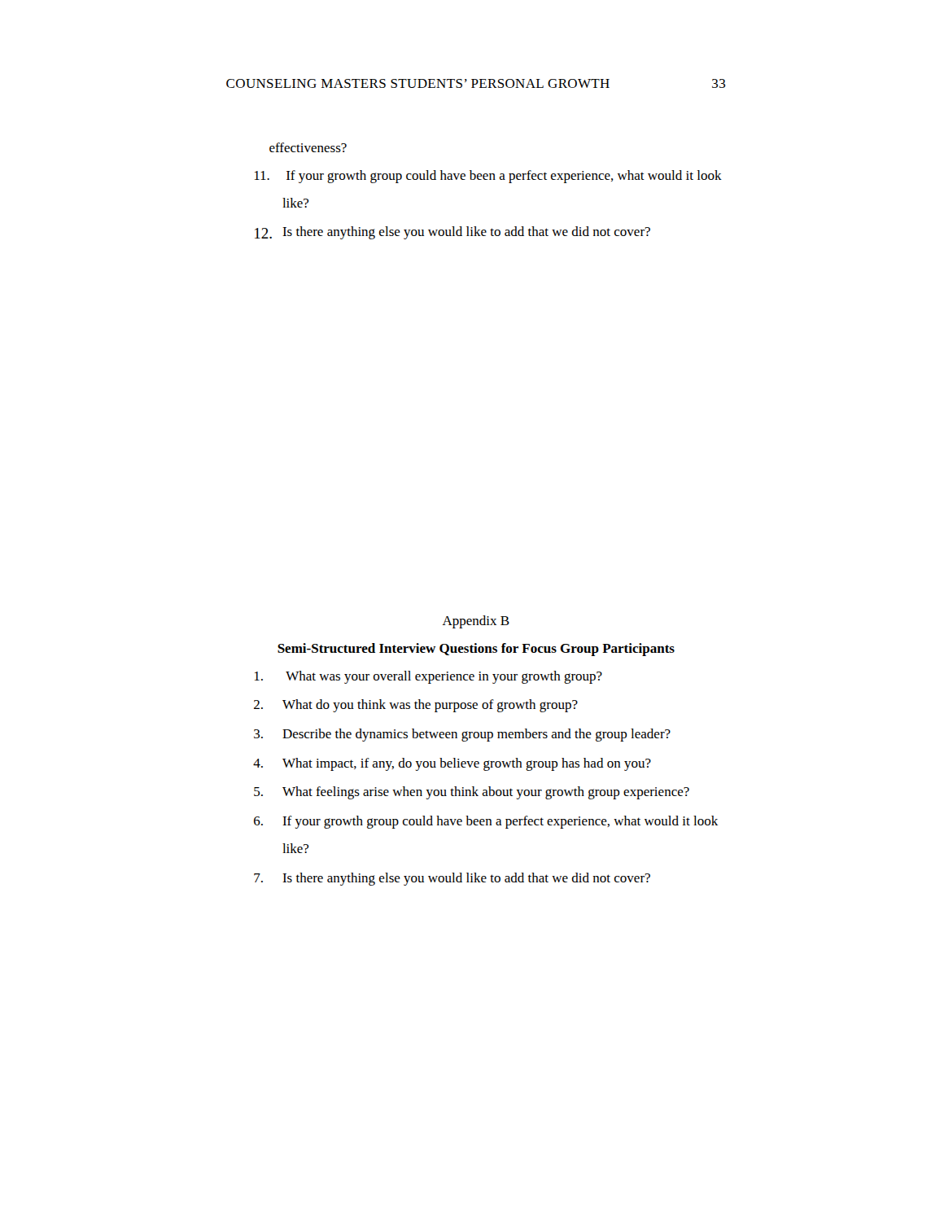Counseling Masters Students’ Personal Growth 33
effectiveness?
11. If your growth group could have been a perfect experience, what would it look like?
12. Is there anything else you would like to add that we did not cover?
Appendix B
Semi-Structured Interview Questions for Focus Group Participants
1. What was your overall experience in your growth group?
2. What do you think was the purpose of growth group?
3. Describe the dynamics between group members and the group leader?
4. What impact, if any, do you believe growth group has had on you?
5. What feelings arise when you think about your growth group experience?
6. If your growth group could have been a perfect experience, what would it look like?
7. Is there anything else you would like to add that we did not cover?